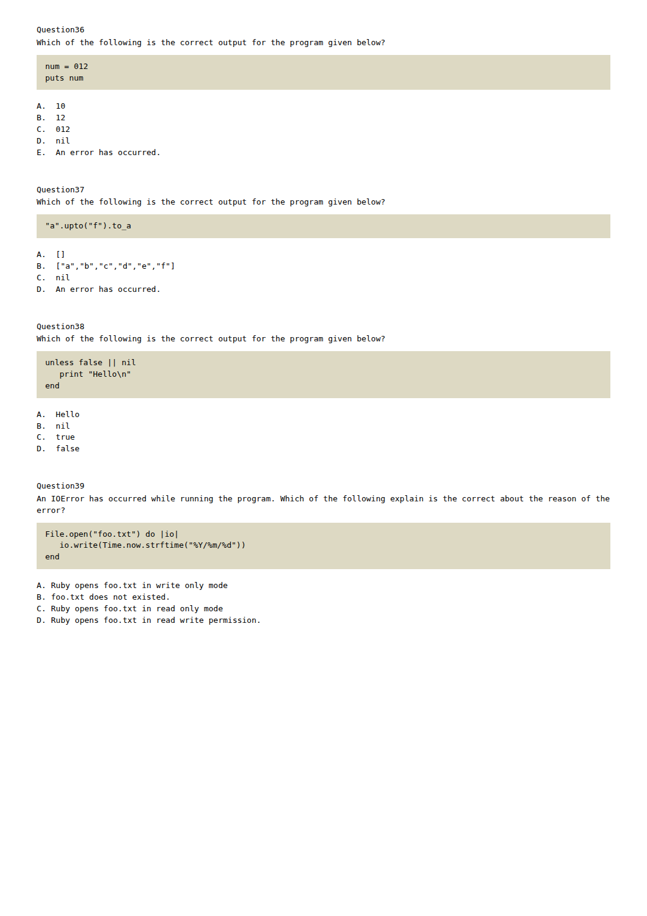Question36
Which of the following is the correct output for the program given below?
num = 012
puts num
A. 10
B. 12
C. 012
D. nil
E. An error has occurred.
Question37
Which of the following is the correct output for the program given below?
"a".upto("f").to_a
A. []
B. ["a","b","c","d","e","f"]
C. nil
D. An error has occurred.
Question38
Which of the following is the correct output for the program given below?
unless false || nil
   print "Hello\n"
end
A. Hello
B. nil
C. true
D. false
Question39
An IOError has occurred while running the program. Which of the following explain is the correct about the reason of the error?
File.open("foo.txt") do |io|
   io.write(Time.now.strftime("%Y/%m/%d"))
end
A. Ruby opens foo.txt in write only mode
B. foo.txt does not existed.
C. Ruby opens foo.txt in read only mode
D. Ruby opens foo.txt in read write permission.